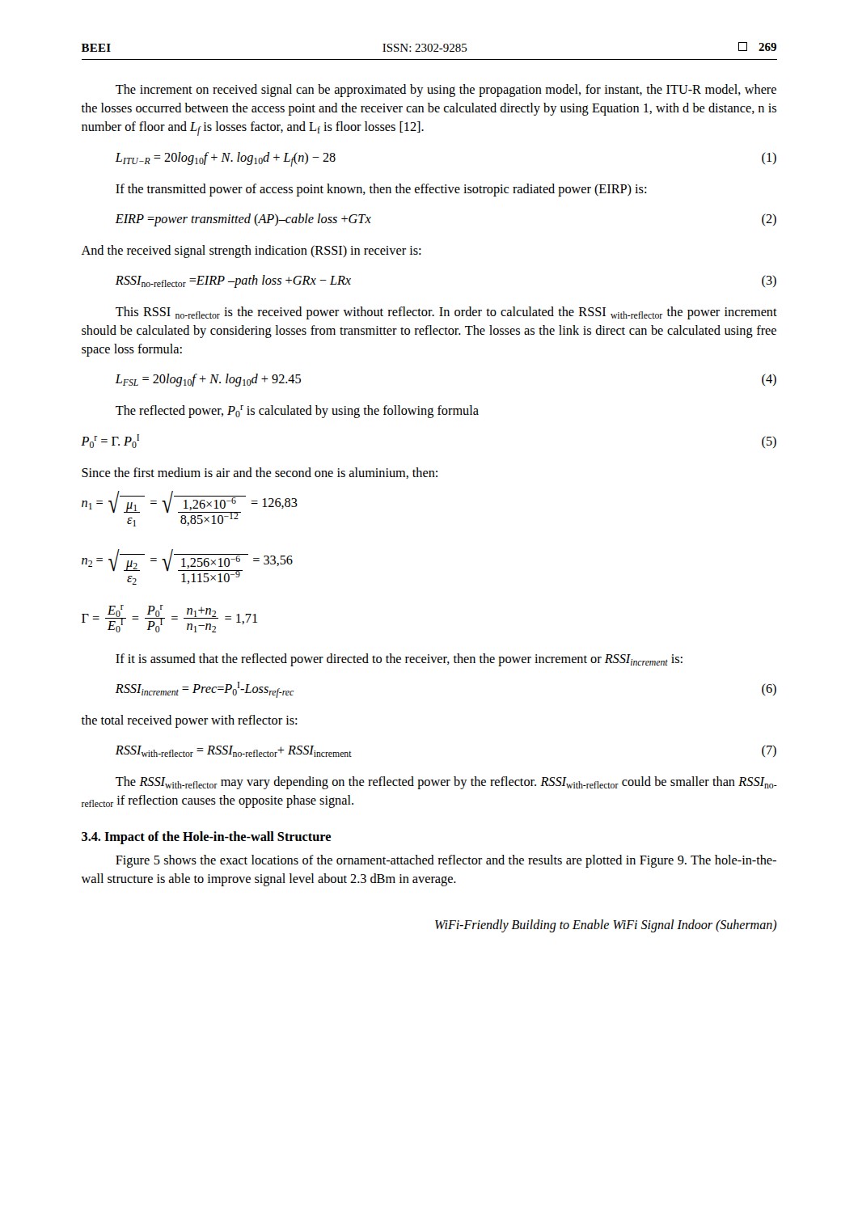BEEI ISSN: 2302-9285 269
The increment on received signal can be approximated by using the propagation model, for instant, the ITU-R model, where the losses occurred between the access point and the receiver can be calculated directly by using Equation 1, with d be distance, n is number of floor and Lf is losses factor, and Lf is floor losses [12].
LITU−R = 20log10f + N. log10d + Lf(n) − 28 (1)
If the transmitted power of access point known, then the effective isotropic radiated power (EIRP) is:
EIRP =power transmitted (AP)–cable loss +GTx (2)
And the received signal strength indication (RSSI) in receiver is:
RSSIno-reflector =EIRP –path loss +GRx − LRx (3)
This RSSI no-reflector is the received power without reflector. In order to calculated the RSSI with-reflector the power increment should be calculated by considering losses from transmitter to reflector. The losses as the link is direct can be calculated using free space loss formula:
LFSL = 20log10f + N. log10d + 92.45 (4)
The reflected power, P0r is calculated by using the following formula
P0r = Γ. P0I (5)
Since the first medium is air and the second one is aluminium, then:
n1 = √μ1 ε1 = √1,26×10−68,85×10−12 = 126,83
n2 = √μ2 ε2 = √1,256×10−61,115×10−9 = 33,56
Γ = E0r E0I = P0r P0I = n1+n2 n1−n2 = 1,71
If it is assumed that the reflected power directed to the receiver, then the power increment or RSSIincrement is:
RSSIincrement = Prec=P0I-Lossref-rec (6)
the total received power with reflector is:
RSSIwith-reflector = RSSIno-reflector+ RSSIincrement (7)
The RSSIwith-reflector may vary depending on the reflected power by the reflector. RSSIwith-reflector could be smaller than RSSIno-reflector if reflection causes the opposite phase signal.
3.4. Impact of the Hole-in-the-wall Structure
Figure 5 shows the exact locations of the ornament-attached reflector and the results are plotted in Figure 9. The hole-in-the-wall structure is able to improve signal level about 2.3 dBm in average.
WiFi-Friendly Building to Enable WiFi Signal Indoor (Suherman)